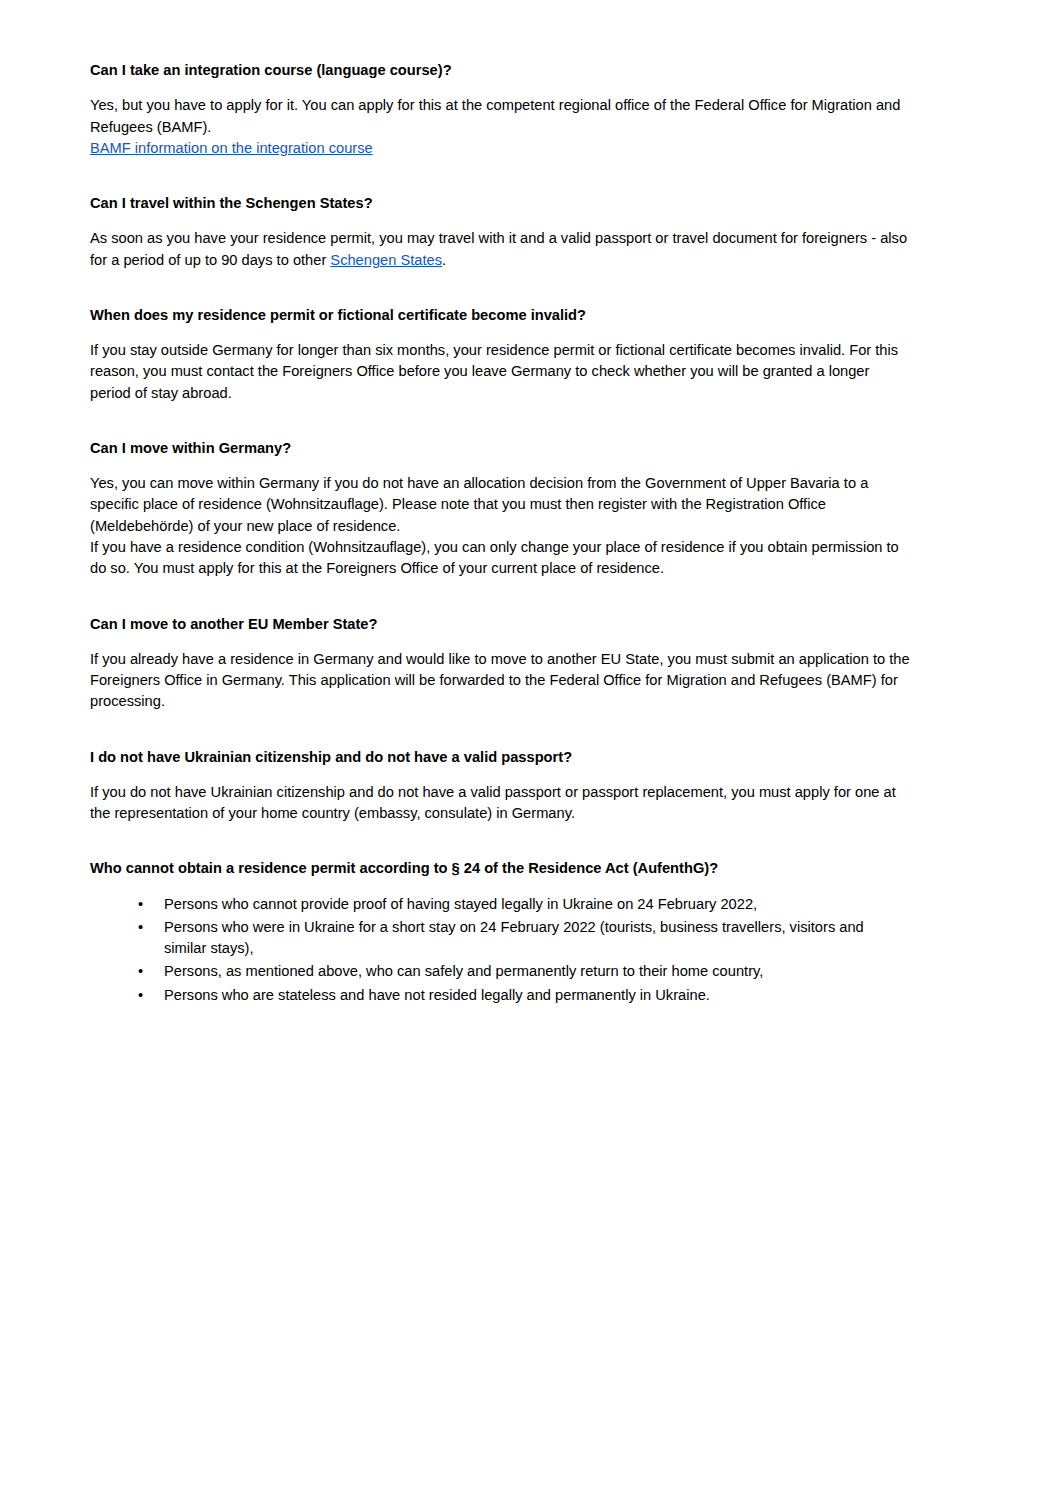Can I take an integration course (language course)?
Yes, but you have to apply for it. You can apply for this at the competent regional office of the Federal Office for Migration and Refugees (BAMF).
BAMF information on the integration course
Can I travel within the Schengen States?
As soon as you have your residence permit, you may travel with it and a valid passport or travel document for foreigners - also for a period of up to 90 days to other Schengen States.
When does my residence permit or fictional certificate become invalid?
If you stay outside Germany for longer than six months, your residence permit or fictional certificate becomes invalid. For this reason, you must contact the Foreigners Office before you leave Germany to check whether you will be granted a longer period of stay abroad.
Can I move within Germany?
Yes, you can move within Germany if you do not have an allocation decision from the Government of Upper Bavaria to a specific place of residence (Wohnsitzauflage). Please note that you must then register with the Registration Office (Meldebehörde) of your new place of residence.
If you have a residence condition (Wohnsitzauflage), you can only change your place of residence if you obtain permission to do so. You must apply for this at the Foreigners Office of your current place of residence.
Can I move to another EU Member State?
If you already have a residence in Germany and would like to move to another EU State, you must submit an application to the Foreigners Office in Germany. This application will be forwarded to the Federal Office for Migration and Refugees (BAMF) for processing.
I do not have Ukrainian citizenship and do not have a valid passport?
If you do not have Ukrainian citizenship and do not have a valid passport or passport replacement, you must apply for one at the representation of your home country (embassy, consulate) in Germany.
Who cannot obtain a residence permit according to § 24 of the Residence Act (AufenthG)?
Persons who cannot provide proof of having stayed legally in Ukraine on 24 February 2022,
Persons who were in Ukraine for a short stay on 24 February 2022 (tourists, business travellers, visitors and similar stays),
Persons, as mentioned above, who can safely and permanently return to their home country,
Persons who are stateless and have not resided legally and permanently in Ukraine.